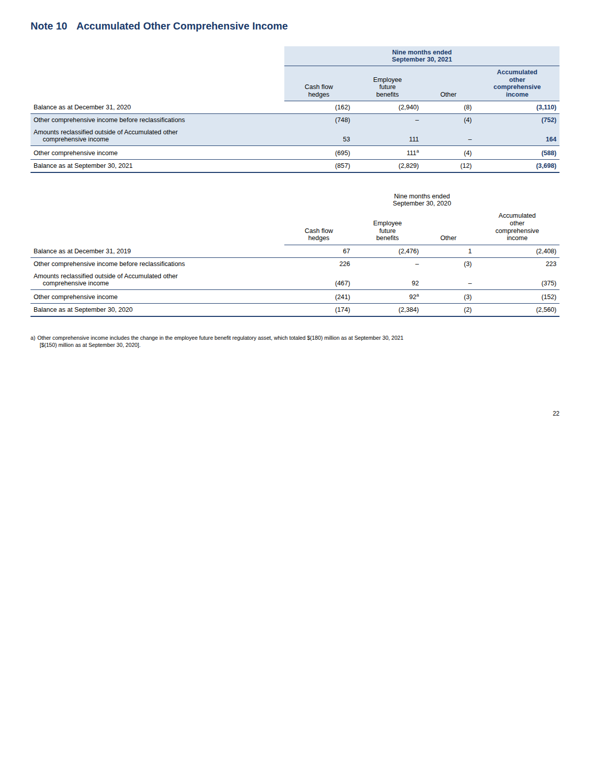Note 10 Accumulated Other Comprehensive Income
| | Nine months ended September 30, 2021 |
| --- | --- |
| | Cash flow hedges | Employee future benefits | Other | Accumulated other comprehensive income |
| Balance as at December 31, 2020 | (162) | (2,940) | (8) | (3,110) |
| Other comprehensive income before reclassifications | (748) | – | (4) | (752) |
| Amounts reclassified outside of Accumulated other comprehensive income | 53 | 111 | – | 164 |
| Other comprehensive income | (695) | 111 a | (4) | (588) |
| Balance as at September 30, 2021 | (857) | (2,829) | (12) | (3,698) |
| | Nine months ended September 30, 2020 |
| --- | --- |
| | Cash flow hedges | Employee future benefits | Other | Accumulated other comprehensive income |
| Balance as at December 31, 2019 | 67 | (2,476) | 1 | (2,408) |
| Other comprehensive income before reclassifications | 226 | – | (3) | 223 |
| Amounts reclassified outside of Accumulated other comprehensive income | (467) | 92 | – | (375) |
| Other comprehensive income | (241) | 92 a | (3) | (152) |
| Balance as at September 30, 2020 | (174) | (2,384) | (2) | (2,560) |
a) Other comprehensive income includes the change in the employee future benefit regulatory asset, which totaled $(180) million as at September 30, 2021
[$(150) million as at September 30, 2020].
22